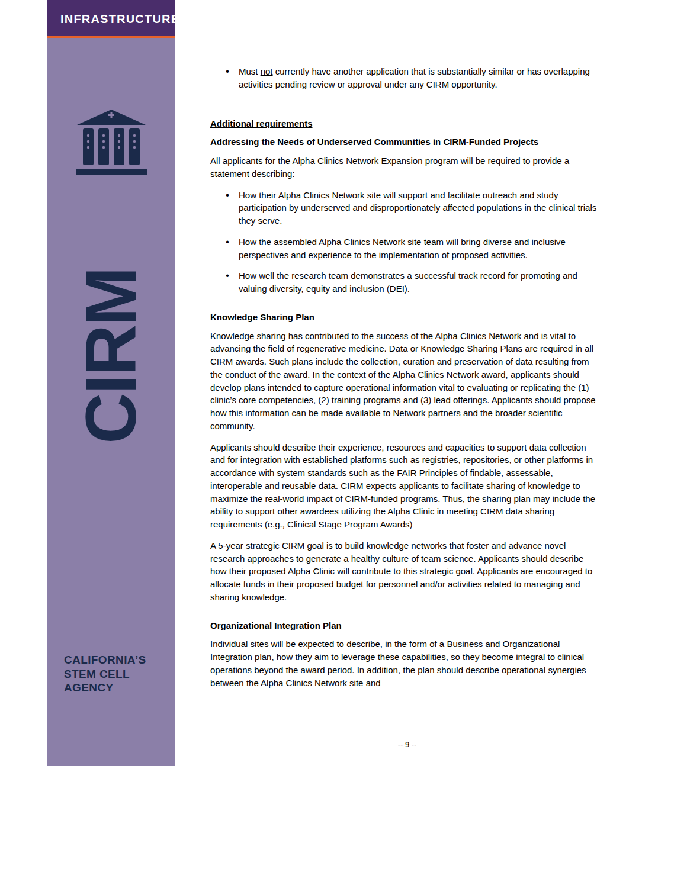Infrastructure
CIRM
California’s
Stem Cell
Agency
Must not currently have another application that is substantially similar or has overlapping activities pending review or approval under any CIRM opportunity.
Additional requirements
Addressing the Needs of Underserved Communities in CIRM-Funded Projects
All applicants for the Alpha Clinics Network Expansion program will be required to provide a statement describing:
How their Alpha Clinics Network site will support and facilitate outreach and study participation by underserved and disproportionately affected populations in the clinical trials they serve.
How the assembled Alpha Clinics Network site team will bring diverse and inclusive perspectives and experience to the implementation of proposed activities.
How well the research team demonstrates a successful track record for promoting and valuing diversity, equity and inclusion (DEI).
Knowledge Sharing Plan
Knowledge sharing has contributed to the success of the Alpha Clinics Network and is vital to advancing the field of regenerative medicine. Data or Knowledge Sharing Plans are required in all CIRM awards. Such plans include the collection, curation and preservation of data resulting from the conduct of the award. In the context of the Alpha Clinics Network award, applicants should develop plans intended to capture operational information vital to evaluating or replicating the (1) clinic’s core competencies, (2) training programs and (3) lead offerings. Applicants should propose how this information can be made available to Network partners and the broader scientific community.
Applicants should describe their experience, resources and capacities to support data collection and for integration with established platforms such as registries, repositories, or other platforms in accordance with system standards such as the FAIR Principles of findable, assessable, interoperable and reusable data. CIRM expects applicants to facilitate sharing of knowledge to maximize the real-world impact of CIRM-funded programs. Thus, the sharing plan may include the ability to support other awardees utilizing the Alpha Clinic in meeting CIRM data sharing requirements (e.g., Clinical Stage Program Awards)
A 5-year strategic CIRM goal is to build knowledge networks that foster and advance novel research approaches to generate a healthy culture of team science. Applicants should describe how their proposed Alpha Clinic will contribute to this strategic goal. Applicants are encouraged to allocate funds in their proposed budget for personnel and/or activities related to managing and sharing knowledge.
Organizational Integration Plan
Individual sites will be expected to describe, in the form of a Business and Organizational Integration plan, how they aim to leverage these capabilities, so they become integral to clinical operations beyond the award period. In addition, the plan should describe operational synergies between the Alpha Clinics Network site and
-- 9 --